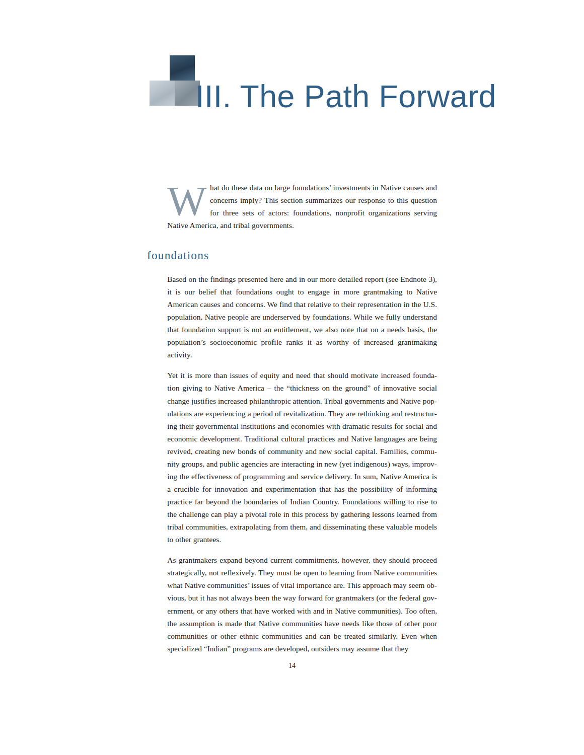III. The Path Forward
What do these data on large foundations’ investments in Native causes and concerns imply? This section summarizes our response to this question for three sets of actors: foundations, nonprofit organizations serving Native America, and tribal governments.
foundations
Based on the findings presented here and in our more detailed report (see Endnote 3), it is our belief that foundations ought to engage in more grantmaking to Native American causes and concerns. We find that relative to their representation in the U.S. population, Native people are underserved by foundations. While we fully understand that foundation support is not an entitlement, we also note that on a needs basis, the population’s socioeconomic profile ranks it as worthy of increased grantmaking activity.
Yet it is more than issues of equity and need that should motivate increased foundation giving to Native America – the “thickness on the ground” of innovative social change justifies increased philanthropic attention. Tribal governments and Native populations are experiencing a period of revitalization. They are rethinking and restructuring their governmental institutions and economies with dramatic results for social and economic development. Traditional cultural practices and Native languages are being revived, creating new bonds of community and new social capital. Families, community groups, and public agencies are interacting in new (yet indigenous) ways, improving the effectiveness of programming and service delivery. In sum, Native America is a crucible for innovation and experimentation that has the possibility of informing practice far beyond the boundaries of Indian Country. Foundations willing to rise to the challenge can play a pivotal role in this process by gathering lessons learned from tribal communities, extrapolating from them, and disseminating these valuable models to other grantees.
As grantmakers expand beyond current commitments, however, they should proceed strategically, not reflexively. They must be open to learning from Native communities what Native communities’ issues of vital importance are. This approach may seem obvious, but it has not always been the way forward for grantmakers (or the federal government, or any others that have worked with and in Native communities). Too often, the assumption is made that Native communities have needs like those of other poor communities or other ethnic communities and can be treated similarly. Even when specialized “Indian” programs are developed, outsiders may assume that they
14